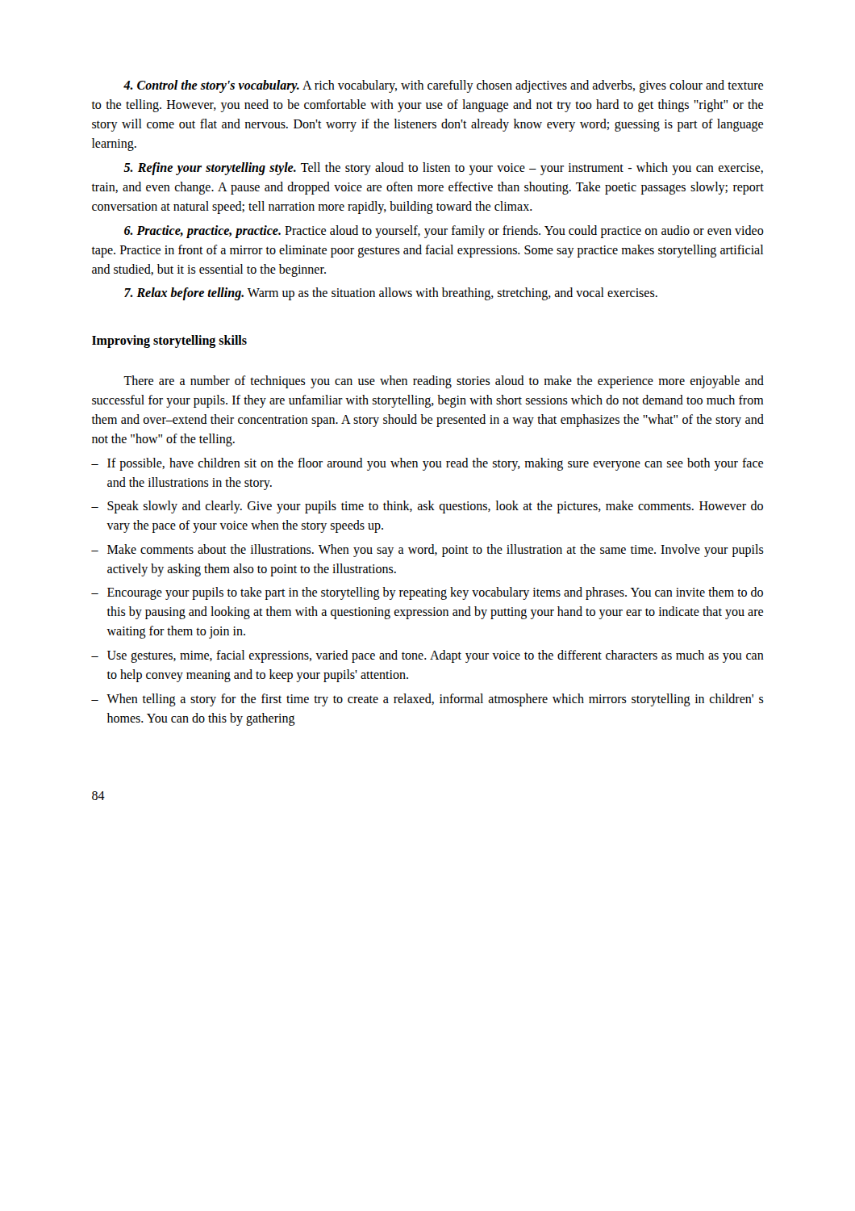4. Control the story's vocabulary. A rich vocabulary, with carefully chosen adjectives and adverbs, gives colour and texture to the telling. However, you need to be comfortable with your use of language and not try too hard to get things "right" or the story will come out flat and nervous. Don't worry if the listeners don't already know every word; guessing is part of language learning.
5. Refine your storytelling style. Tell the story aloud to listen to your voice – your instrument - which you can exercise, train, and even change. A pause and dropped voice are often more effective than shouting. Take poetic passages slowly; report conversation at natural speed; tell narration more rapidly, building toward the climax.
6. Practice, practice, practice. Practice aloud to yourself, your family or friends. You could practice on audio or even video tape. Practice in front of a mirror to eliminate poor gestures and facial expressions. Some say practice makes storytelling artificial and studied, but it is essential to the beginner.
7. Relax before telling. Warm up as the situation allows with breathing, stretching, and vocal exercises.
Improving storytelling skills
There are a number of techniques you can use when reading stories aloud to make the experience more enjoyable and successful for your pupils. If they are unfamiliar with storytelling, begin with short sessions which do not demand too much from them and over–extend their concentration span. A story should be presented in a way that emphasizes the "what" of the story and not the "how" of the telling.
If possible, have children sit on the floor around you when you read the story, making sure everyone can see both your face and the illustrations in the story.
Speak slowly and clearly. Give your pupils time to think, ask questions, look at the pictures, make comments. However do vary the pace of your voice when the story speeds up.
Make comments about the illustrations. When you say a word, point to the illustration at the same time. Involve your pupils actively by asking them also to point to the illustrations.
Encourage your pupils to take part in the storytelling by repeating key vocabulary items and phrases. You can invite them to do this by pausing and looking at them with a questioning expression and by putting your hand to your ear to indicate that you are waiting for them to join in.
Use gestures, mime, facial expressions, varied pace and tone. Adapt your voice to the different characters as much as you can to help convey meaning and to keep your pupils' attention.
When telling a story for the first time try to create a relaxed, informal atmosphere which mirrors storytelling in children' s homes. You can do this by gathering
84